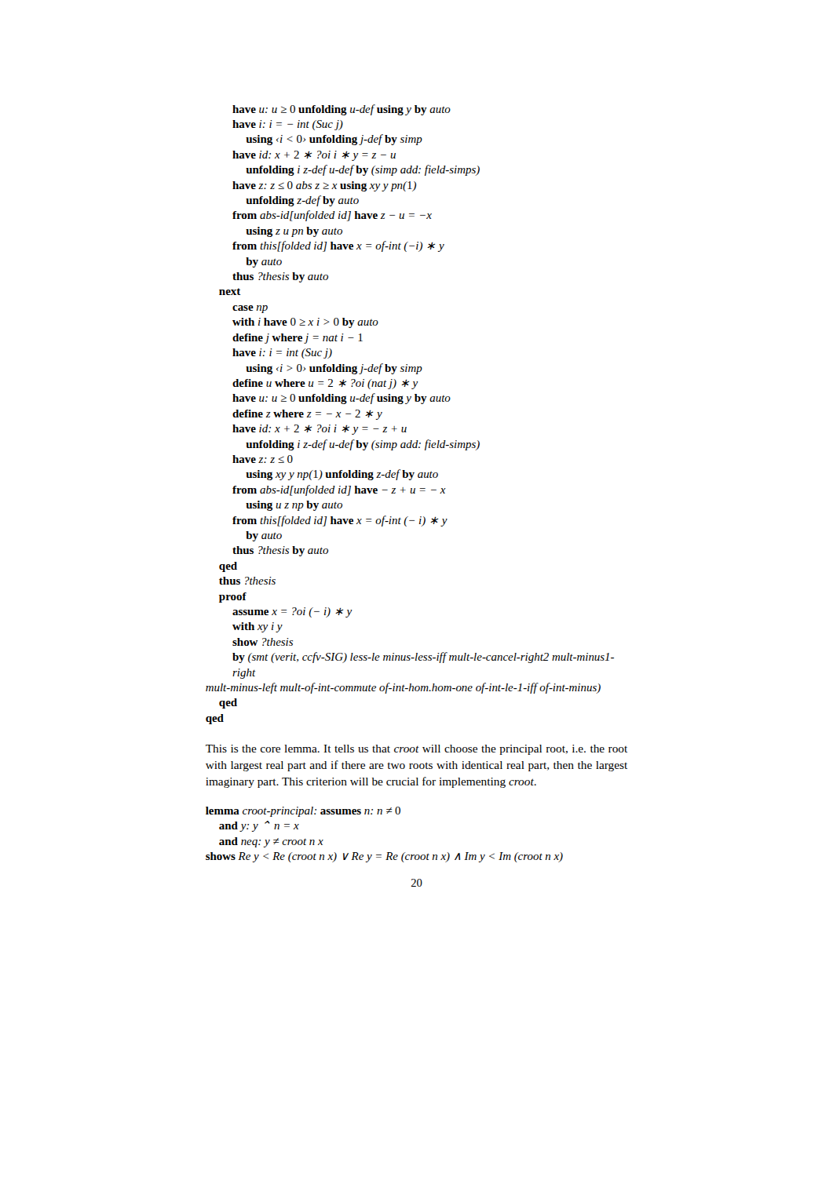have u: u ≥ 0 unfolding u-def using y by auto have i: i = − int (Suc j) using ‹i < 0› unfolding j-def by simp have id: x + 2 ∗ ?oi i ∗ y = z − u unfolding i z-def u-def by (simp add: field-simps) have z: z ≤ 0 abs z ≥ x using xy y pn(1) unfolding z-def by auto from abs-id[unfolded id] have z − u = −x using z u pn by auto from this[folded id] have x = of-int (−i) ∗ y by auto thus ?thesis by auto next case np with i have 0 ≥ x i > 0 by auto define j where j = nat i − 1 have i: i = int (Suc j) using ‹i > 0› unfolding j-def by simp define u where u = 2 ∗ ?oi (nat j) ∗ y have u: u ≥ 0 unfolding u-def using y by auto define z where z = − x − 2 ∗ y have id: x + 2 ∗ ?oi i ∗ y = − z + u unfolding i z-def u-def by (simp add: field-simps) have z: z ≤ 0 using xy y np(1) unfolding z-def by auto from abs-id[unfolded id] have − z + u = − x using u z np by auto from this[folded id] have x = of-int (− i) ∗ y by auto thus ?thesis by auto qed thus ?thesis proof assume x = ?oi (− i) ∗ y with xy i y show ?thesis by (smt (verit, ccfv-SIG) less-le minus-less-iff mult-le-cancel-right2 mult-minus1-right mult-minus-left mult-of-int-commute of-int-hom.hom-one of-int-le-1-iff of-int-minus) qed qed
This is the core lemma. It tells us that croot will choose the principal root, i.e. the root with largest real part and if there are two roots with identical real part, then the largest imaginary part. This criterion will be crucial for implementing croot.
lemma croot-principal: assumes n: n ≠ 0 and y: y ⌃ n = x and neq: y ≠ croot n x shows Re y < Re (croot n x) ∨ Re y = Re (croot n x) ∧ Im y < Im (croot n x)
20